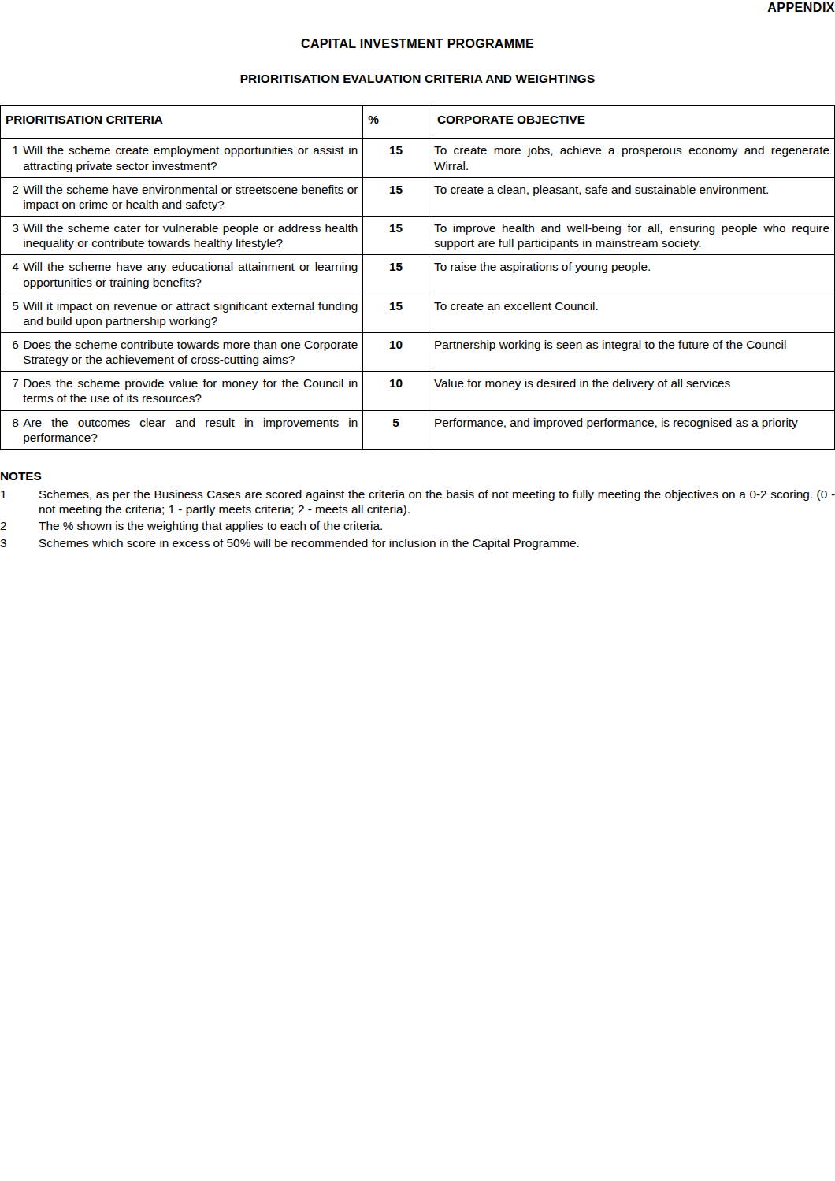APPENDIX
CAPITAL INVESTMENT PROGRAMME
PRIORITISATION EVALUATION CRITERIA AND WEIGHTINGS
| PRIORITISATION CRITERIA | % | CORPORATE OBJECTIVE |
| --- | --- | --- |
| 1 Will the scheme create employment opportunities or assist in attracting private sector investment? | 15 | To create more jobs, achieve a prosperous economy and regenerate Wirral. |
| 2 Will the scheme have environmental or streetscene benefits or impact on crime or health and safety? | 15 | To create a clean, pleasant, safe and sustainable environment. |
| 3 Will the scheme cater for vulnerable people or address health inequality or contribute towards healthy lifestyle? | 15 | To improve health and well-being for all, ensuring people who require support are full participants in mainstream society. |
| 4 Will the scheme have any educational attainment or learning opportunities or training benefits? | 15 | To raise the aspirations of young people. |
| 5 Will it impact on revenue or attract significant external funding and build upon partnership working? | 15 | To create an excellent Council. |
| 6 Does the scheme contribute towards more than one Corporate Strategy or the achievement of cross-cutting aims? | 10 | Partnership working is seen as integral to the future of the Council |
| 7 Does the scheme provide value for money for the Council in terms of the use of its resources? | 10 | Value for money is desired in the delivery of all services |
| 8 Are the outcomes clear and result in improvements in performance? | 5 | Performance, and improved performance, is recognised as a priority |
NOTES
1 Schemes, as per the Business Cases are scored against the criteria on the basis of not meeting to fully meeting the objectives on a 0-2 scoring. (0 - not meeting the criteria; 1 - partly meets criteria; 2 - meets all criteria).
2 The % shown is the weighting that applies to each of the criteria.
3 Schemes which score in excess of 50% will be recommended for inclusion in the Capital Programme.